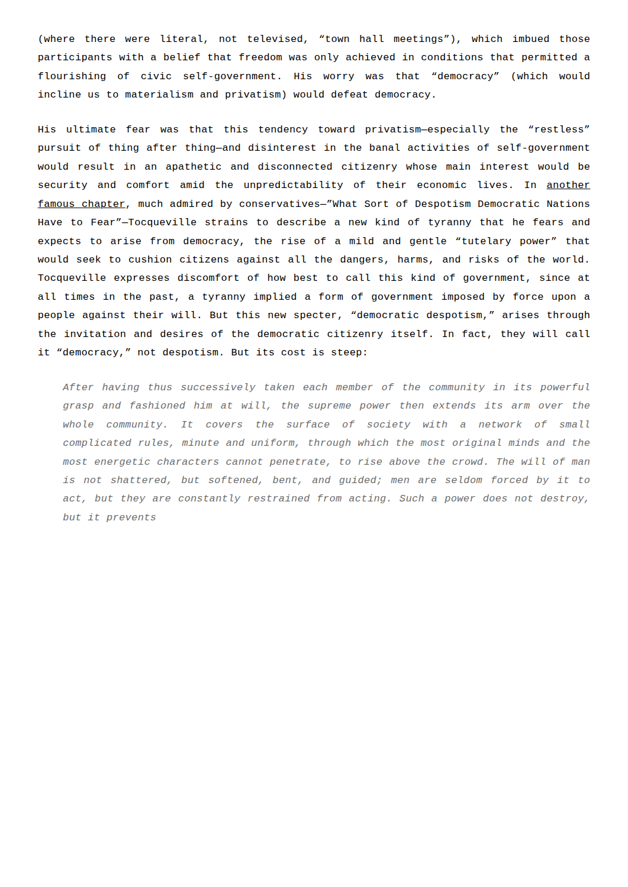(where there were literal, not televised, “town hall meetings”), which imbued those participants with a belief that freedom was only achieved in conditions that permitted a flourishing of civic self-government. His worry was that “democracy” (which would incline us to materialism and privatism) would defeat democracy.
His ultimate fear was that this tendency toward privatism—especially the “restless” pursuit of thing after thing—and disinterest in the banal activities of self-government would result in an apathetic and disconnected citizenry whose main interest would be security and comfort amid the unpredictability of their economic lives. In another famous chapter, much admired by conservatives—”What Sort of Despotism Democratic Nations Have to Fear”—Tocqueville strains to describe a new kind of tyranny that he fears and expects to arise from democracy, the rise of a mild and gentle “tutelary power” that would seek to cushion citizens against all the dangers, harms, and risks of the world. Tocqueville expresses discomfort of how best to call this kind of government, since at all times in the past, a tyranny implied a form of government imposed by force upon a people against their will. But this new specter, “democratic despotism,” arises through the invitation and desires of the democratic citizenry itself. In fact, they will call it “democracy,” not despotism. But its cost is steep:
After having thus successively taken each member of the community in its powerful grasp and fashioned him at will, the supreme power then extends its arm over the whole community. It covers the surface of society with a network of small complicated rules, minute and uniform, through which the most original minds and the most energetic characters cannot penetrate, to rise above the crowd. The will of man is not shattered, but softened, bent, and guided; men are seldom forced by it to act, but they are constantly restrained from acting. Such a power does not destroy, but it prevents